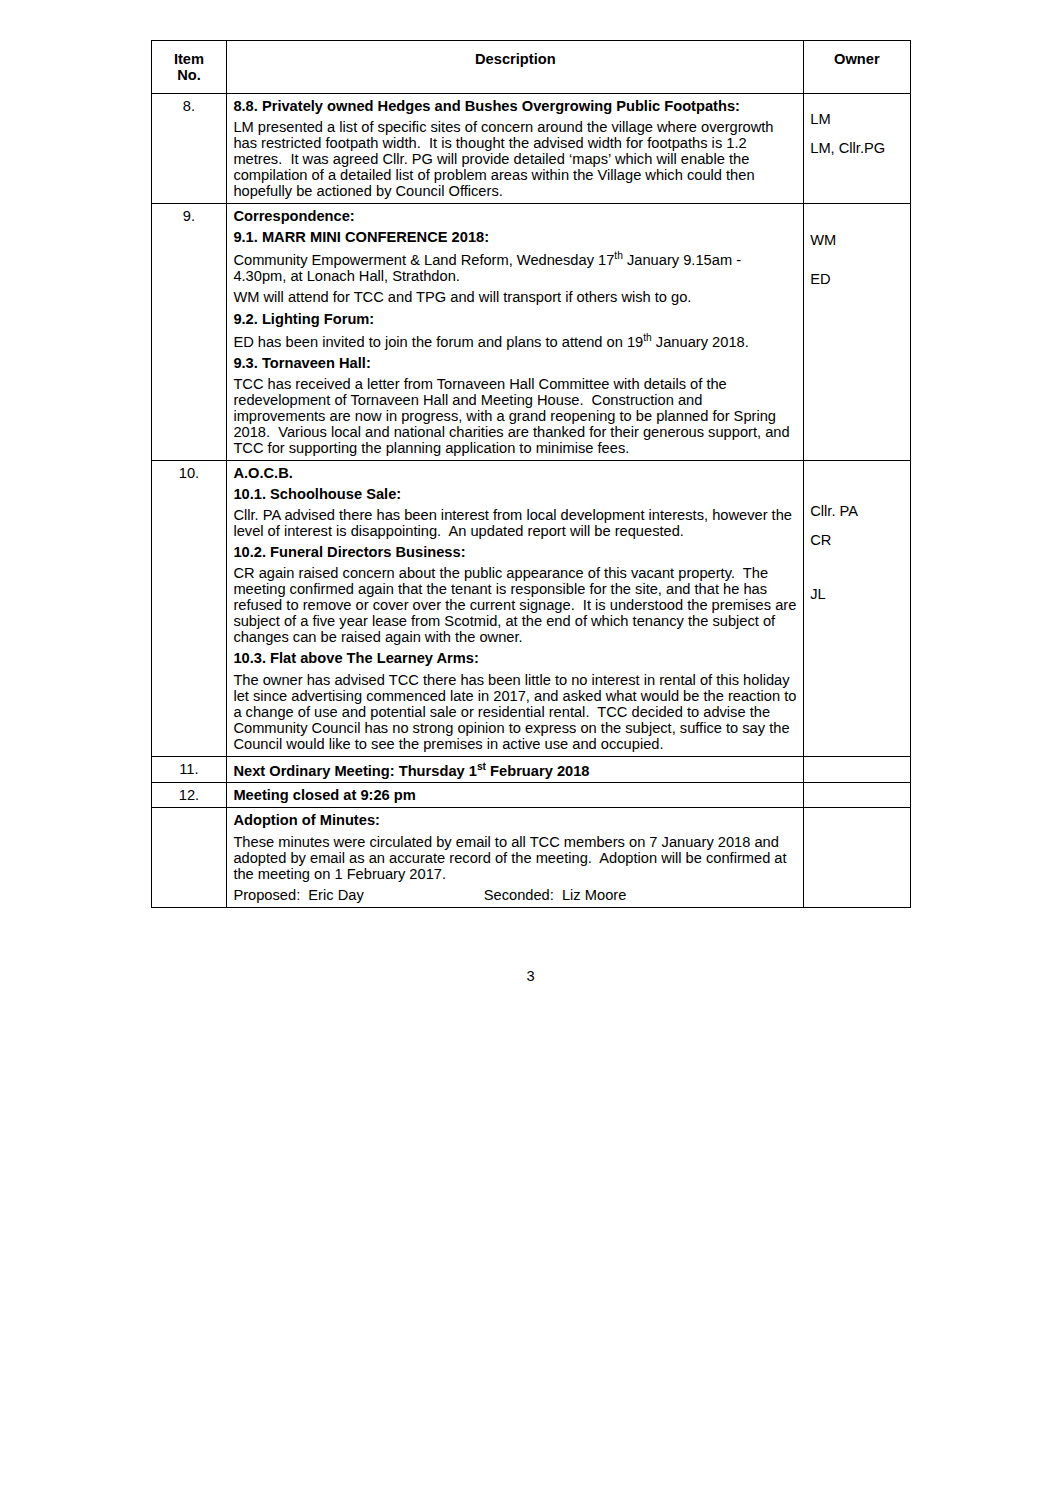| Item No. | Description | Owner |
| --- | --- | --- |
| 8. | 8.8. Privately owned Hedges and Bushes Overgrowing Public Footpaths: LM presented a list of specific sites of concern around the village where overgrowth has restricted footpath width. It is thought the advised width for footpaths is 1.2 metres. It was agreed Cllr. PG will provide detailed ‘maps’ which will enable the compilation of a detailed list of problem areas within the Village which could then hopefully be actioned by Council Officers. | LM LM, Cllr.PG |
| 9. | Correspondence: 9.1. MARR MINI CONFERENCE 2018: Community Empowerment & Land Reform, Wednesday 17 th January 9.15am - 4.30pm, at Lonach Hall, Strathdon. WM will attend for TCC and TPG and will transport if others wish to go. 9.2. Lighting Forum: ED has been invited to join the forum and plans to attend on 19 th January 2018. 9.3. Tornaveen Hall: TCC has received a letter from Tornaveen Hall Committee with details of the redevelopment of Tornaveen Hall and Meeting House. Construction and improvements are now in progress, with a grand reopening to be planned for Spring 2018. Various local and national charities are thanked for their generous support, and TCC for supporting the planning application to minimise fees. | WM ED |
| 10. | A.O.C.B. 10.1. Schoolhouse Sale: Cllr. PA advised there has been interest from local development interests, however the level of interest is disappointing. An updated report will be requested. 10.2. Funeral Directors Business: CR again raised concern about the public appearance of this vacant property. The meeting confirmed again that the tenant is responsible for the site, and that he has refused to remove or cover over the current signage. It is understood the premises are subject of a five year lease from Scotmid, at the end of which tenancy the subject of changes can be raised again with the owner. 10.3. Flat above The Learney Arms: The owner has advised TCC there has been little to no interest in rental of this holiday let since advertising commenced late in 2017, and asked what would be the reaction to a change of use and potential sale or residential rental. TCC decided to advise the Community Council has no strong opinion to express on the subject, suffice to say the Council would like to see the premises in active use and occupied. | Cllr. PA CR JL |
| 11. | Next Ordinary Meeting: Thursday 1 st February 2018 | |
| 12. | Meeting closed at 9:26 pm | |
| | Adoption of Minutes: These minutes were circulated by email to all TCC members on 7 January 2018 and adopted by email as an accurate record of the meeting. Adoption will be confirmed at the meeting on 1 February 2017. Proposed: Eric Day Seconded: Liz Moore | |
3